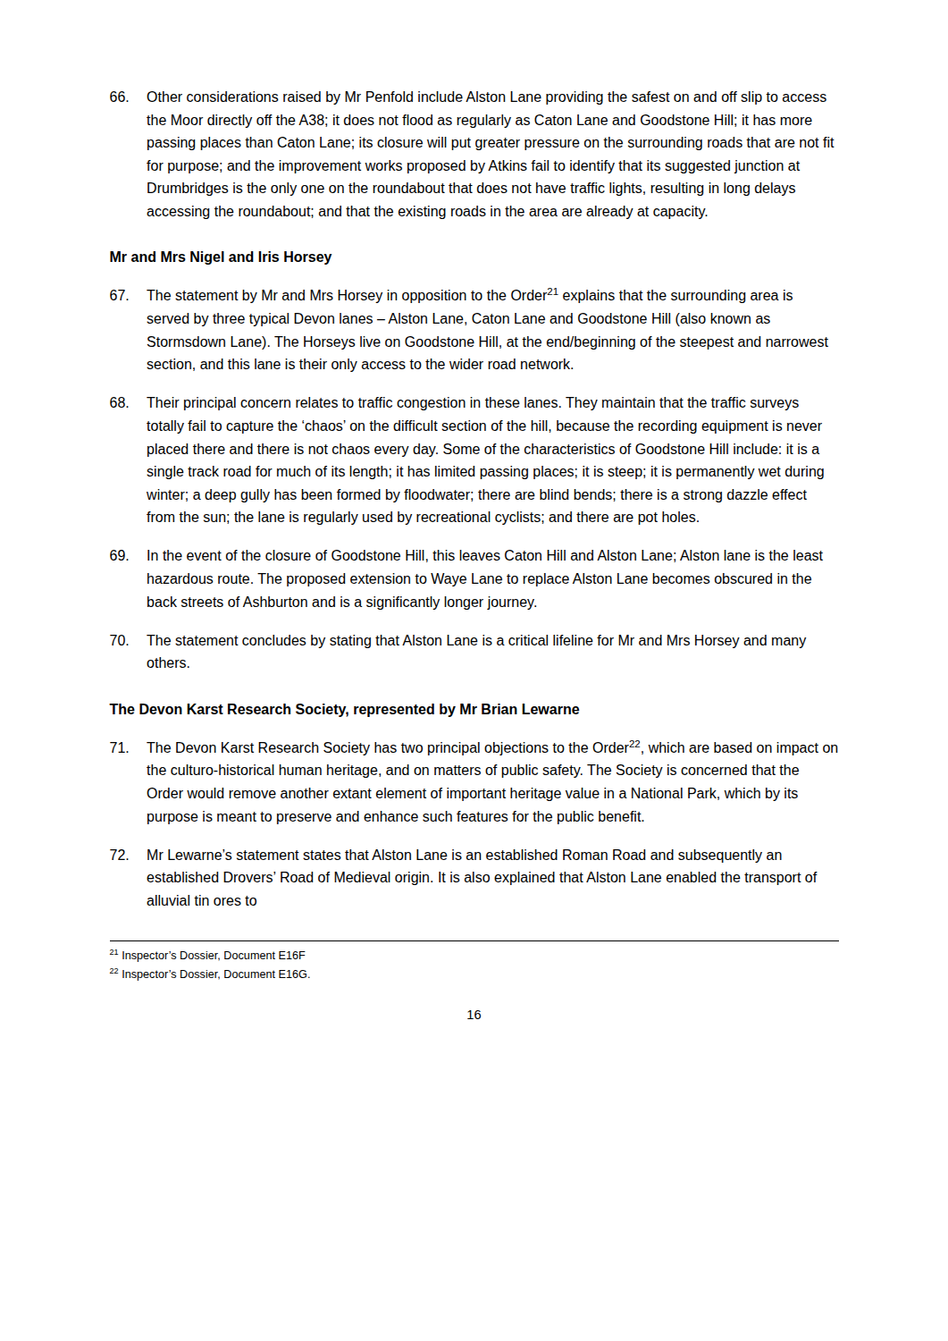Other considerations raised by Mr Penfold include Alston Lane providing the safest on and off slip to access the Moor directly off the A38; it does not flood as regularly as Caton Lane and Goodstone Hill; it has more passing places than Caton Lane; its closure will put greater pressure on the surrounding roads that are not fit for purpose; and the improvement works proposed by Atkins fail to identify that its suggested junction at Drumbridges is the only one on the roundabout that does not have traffic lights, resulting in long delays accessing the roundabout; and that the existing roads in the area are already at capacity.
Mr and Mrs Nigel and Iris Horsey
The statement by Mr and Mrs Horsey in opposition to the Order21 explains that the surrounding area is served by three typical Devon lanes – Alston Lane, Caton Lane and Goodstone Hill (also known as Stormsdown Lane). The Horseys live on Goodstone Hill, at the end/beginning of the steepest and narrowest section, and this lane is their only access to the wider road network.
Their principal concern relates to traffic congestion in these lanes. They maintain that the traffic surveys totally fail to capture the ‘chaos’ on the difficult section of the hill, because the recording equipment is never placed there and there is not chaos every day. Some of the characteristics of Goodstone Hill include: it is a single track road for much of its length; it has limited passing places; it is steep; it is permanently wet during winter; a deep gully has been formed by floodwater; there are blind bends; there is a strong dazzle effect from the sun; the lane is regularly used by recreational cyclists; and there are pot holes.
In the event of the closure of Goodstone Hill, this leaves Caton Hill and Alston Lane; Alston lane is the least hazardous route. The proposed extension to Waye Lane to replace Alston Lane becomes obscured in the back streets of Ashburton and is a significantly longer journey.
The statement concludes by stating that Alston Lane is a critical lifeline for Mr and Mrs Horsey and many others.
The Devon Karst Research Society, represented by Mr Brian Lewarne
The Devon Karst Research Society has two principal objections to the Order22, which are based on impact on the culturo-historical human heritage, and on matters of public safety. The Society is concerned that the Order would remove another extant element of important heritage value in a National Park, which by its purpose is meant to preserve and enhance such features for the public benefit.
Mr Lewarne’s statement states that Alston Lane is an established Roman Road and subsequently an established Drovers’ Road of Medieval origin. It is also explained that Alston Lane enabled the transport of alluvial tin ores to
21 Inspector’s Dossier, Document E16F
22 Inspector’s Dossier, Document E16G.
16